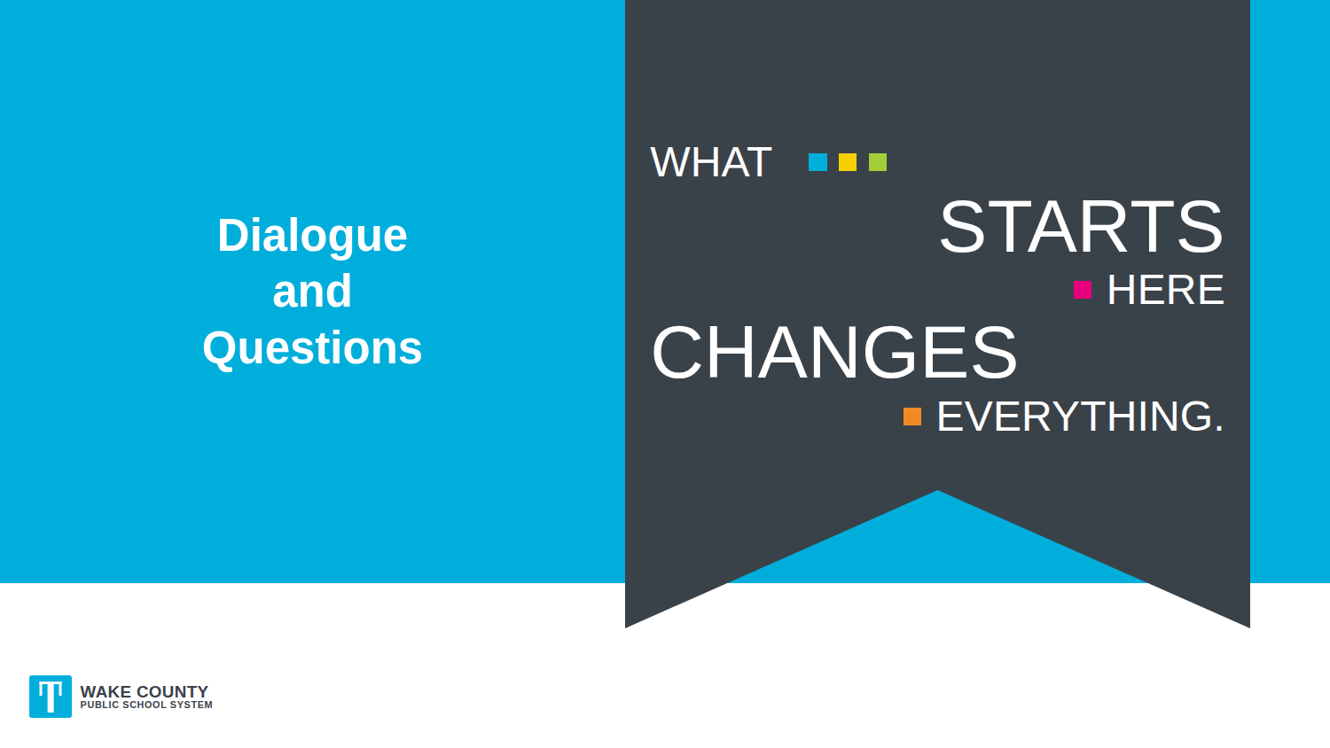Dialogue
and
Questions
WHAT
STARTS
HERE
CHANGES
EVERYTHING.
WAKE COUNTY
PUBLIC SCHOOL SYSTEM